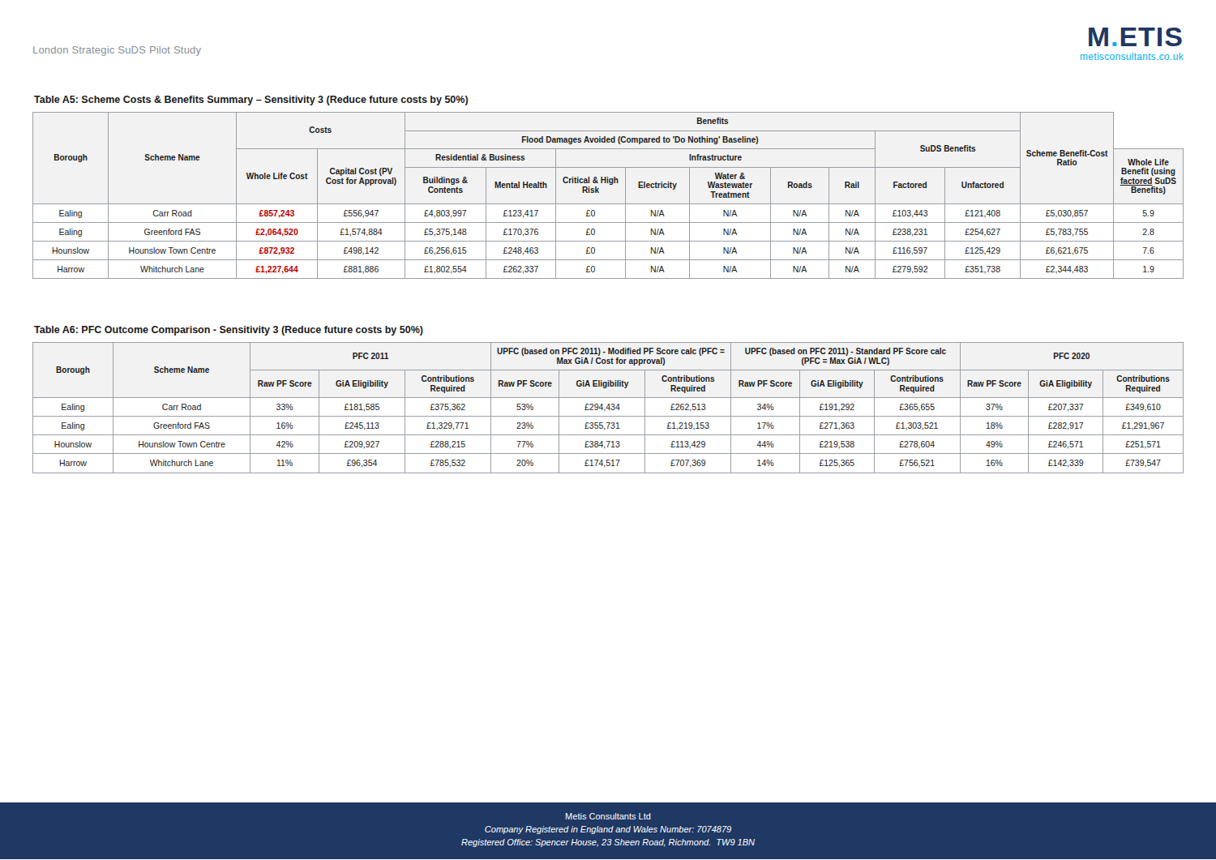London Strategic SuDS Pilot Study
M. ETIS
metisconsultants.co.uk
Table A5: Scheme Costs & Benefits Summary – Sensitivity 3 (Reduce future costs by 50%)
| Borough | Scheme Name | Costs | Benefits | Scheme Benefit-Cost Ratio |
| --- | --- | --- | --- | --- |
| Flood Damages Avoided (Compared to 'Do Nothing' Baseline) | SuDS Benefits |
| Whole Life Cost | Capital Cost (PV Cost for Approval) | Residential & Business | Infrastructure | Whole Life Benefit (using factored SuDS Benefits) |
| Buildings & Contents | Mental Health | Critical & High Risk | Electricity | Water & Wastewater Treatment | Roads | Rail | Factored | Unfactored |
| Ealing | Carr Road | £857,243 | £556,947 | £4,803,997 | £123,417 | £0 | N/A | N/A | N/A | N/A | £103,443 | £121,408 | £5,030,857 | 5.9 |
| Ealing | Greenford FAS | £2,064,520 | £1,574,884 | £5,375,148 | £170,376 | £0 | N/A | N/A | N/A | N/A | £238,231 | £254,627 | £5,783,755 | 2.8 |
| Hounslow | Hounslow Town Centre | £872,932 | £498,142 | £6,256,615 | £248,463 | £0 | N/A | N/A | N/A | N/A | £116,597 | £125,429 | £6,621,675 | 7.6 |
| Harrow | Whitchurch Lane | £1,227,644 | £881,886 | £1,802,554 | £262,337 | £0 | N/A | N/A | N/A | N/A | £279,592 | £351,738 | £2,344,483 | 1.9 |
Table A6: PFC Outcome Comparison - Sensitivity 3 (Reduce future costs by 50%)
| Borough | Scheme Name | PFC 2011 | UPFC (based on PFC 2011) - Modified PF Score calc (PFC = Max GiA / Cost for approval) | UPFC (based on PFC 2011) - Standard PF Score calc (PFC = Max GiA / WLC) | PFC 2020 |
| --- | --- | --- | --- | --- | --- |
| Raw PF Score | GiA Eligibility | Contributions Required | Raw PF Score | GiA Eligibility | Contributions Required | Raw PF Score | GiA Eligibility | Contributions Required | Raw PF Score | GiA Eligibility | Contributions Required |
| Ealing | Carr Road | 33% | £181,585 | £375,362 | 53% | £294,434 | £262,513 | 34% | £191,292 | £365,655 | 37% | £207,337 | £349,610 |
| Ealing | Greenford FAS | 16% | £245,113 | £1,329,771 | 23% | £355,731 | £1,219,153 | 17% | £271,363 | £1,303,521 | 18% | £282,917 | £1,291,967 |
| Hounslow | Hounslow Town Centre | 42% | £209,927 | £288,215 | 77% | £384,713 | £113,429 | 44% | £219,538 | £278,604 | 49% | £246,571 | £251,571 |
| Harrow | Whitchurch Lane | 11% | £96,354 | £785,532 | 20% | £174,517 | £707,369 | 14% | £125,365 | £756,521 | 16% | £142,339 | £739,547 |
Metis Consultants Ltd
Company Registered in England and Wales Number: 7074879
Registered Office: Spencer House, 23 Sheen Road, Richmond. TW9 1BN